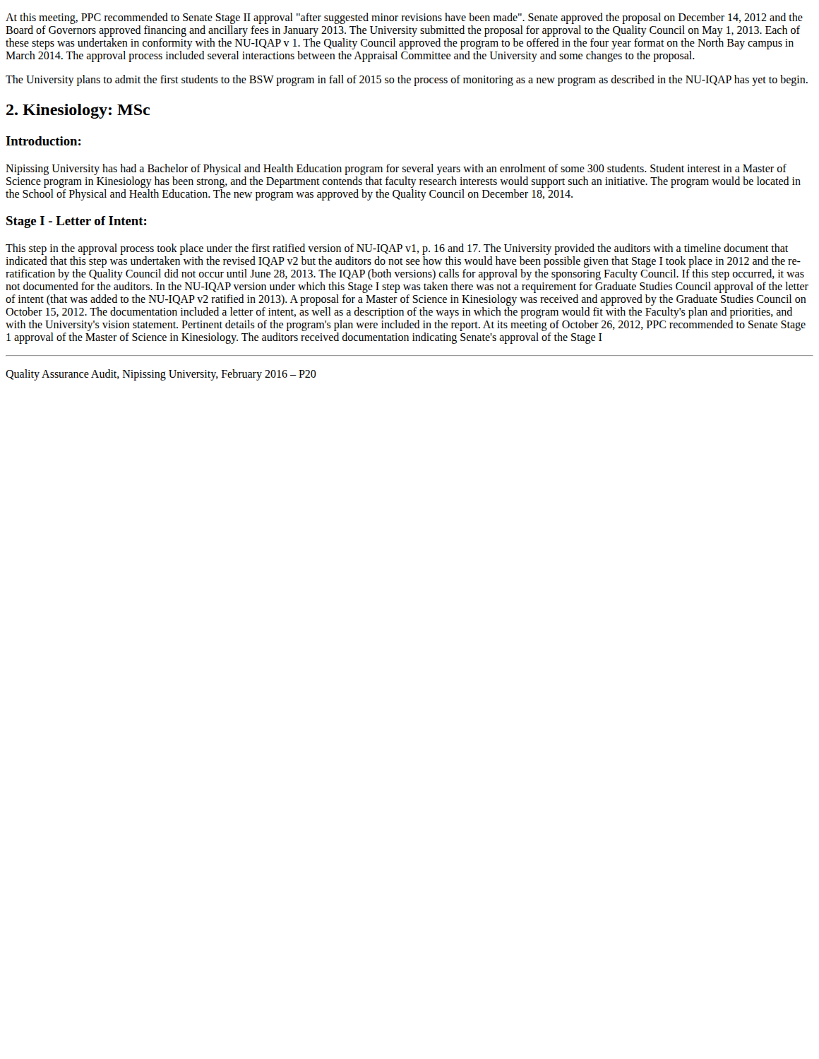At this meeting, PPC recommended to Senate Stage II approval "after suggested minor revisions have been made". Senate approved the proposal on December 14, 2012 and the Board of Governors approved financing and ancillary fees in January 2013. The University submitted the proposal for approval to the Quality Council on May 1, 2013. Each of these steps was undertaken in conformity with the NU-IQAP v 1. The Quality Council approved the program to be offered in the four year format on the North Bay campus in March 2014. The approval process included several interactions between the Appraisal Committee and the University and some changes to the proposal.
The University plans to admit the first students to the BSW program in fall of 2015 so the process of monitoring as a new program as described in the NU-IQAP has yet to begin.
2. Kinesiology: MSc
Introduction:
Nipissing University has had a Bachelor of Physical and Health Education program for several years with an enrolment of some 300 students. Student interest in a Master of Science program in Kinesiology has been strong, and the Department contends that faculty research interests would support such an initiative. The program would be located in the School of Physical and Health Education. The new program was approved by the Quality Council on December 18, 2014.
Stage I - Letter of Intent:
This step in the approval process took place under the first ratified version of NU-IQAP v1, p. 16 and 17. The University provided the auditors with a timeline document that indicated that this step was undertaken with the revised IQAP v2 but the auditors do not see how this would have been possible given that Stage I took place in 2012 and the re-ratification by the Quality Council did not occur until June 28, 2013. The IQAP (both versions) calls for approval by the sponsoring Faculty Council. If this step occurred, it was not documented for the auditors. In the NU-IQAP version under which this Stage I step was taken there was not a requirement for Graduate Studies Council approval of the letter of intent (that was added to the NU-IQAP v2 ratified in 2013). A proposal for a Master of Science in Kinesiology was received and approved by the Graduate Studies Council on October 15, 2012. The documentation included a letter of intent, as well as a description of the ways in which the program would fit with the Faculty's plan and priorities, and with the University's vision statement. Pertinent details of the program's plan were included in the report. At its meeting of October 26, 2012, PPC recommended to Senate Stage 1 approval of the Master of Science in Kinesiology. The auditors received documentation indicating Senate's approval of the Stage I
Quality Assurance Audit, Nipissing University, February 2016 – P20